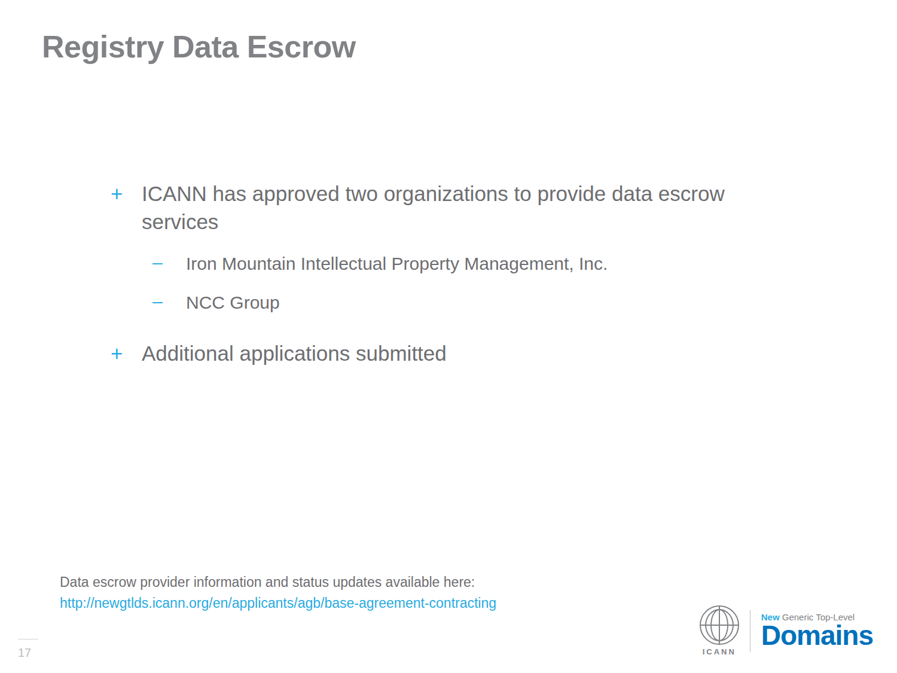Registry Data Escrow
+ ICANN has approved two organizations to provide data escrow services
–Iron Mountain Intellectual Property Management, Inc.
–NCC Group
+ Additional applications submitted
Data escrow provider information and status updates available here:
http://newgtlds.icann.org/en/applicants/agb/base-agreement-contracting
17
ICANN
New Generic Top-Level
Domains